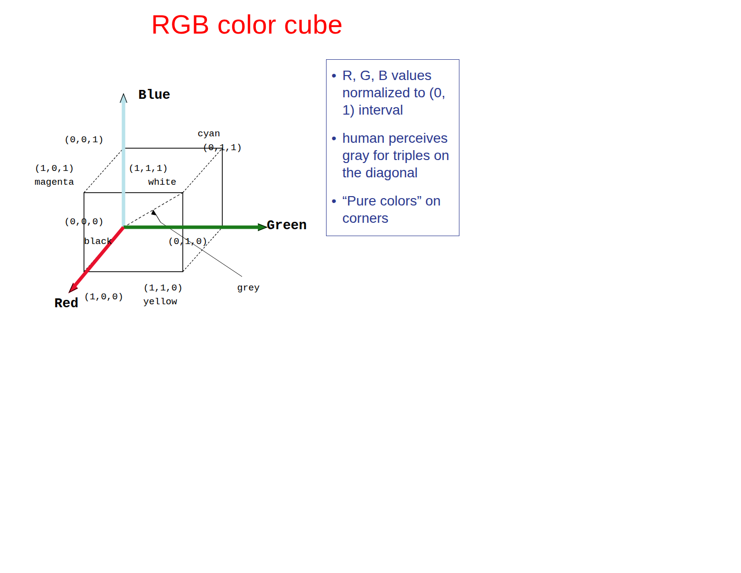RGB color cube
Blue Green Red (0,0,1) cyan (0,1,1) (1,0,1) magenta (1,1,1) white (0,0,0) black (0,1,0) (1,0,0) (1,1,0) yellow grey
R, G, B values normalized to (0, 1) interval
human perceives gray for triples on the diagonal
“Pure colors” on corners